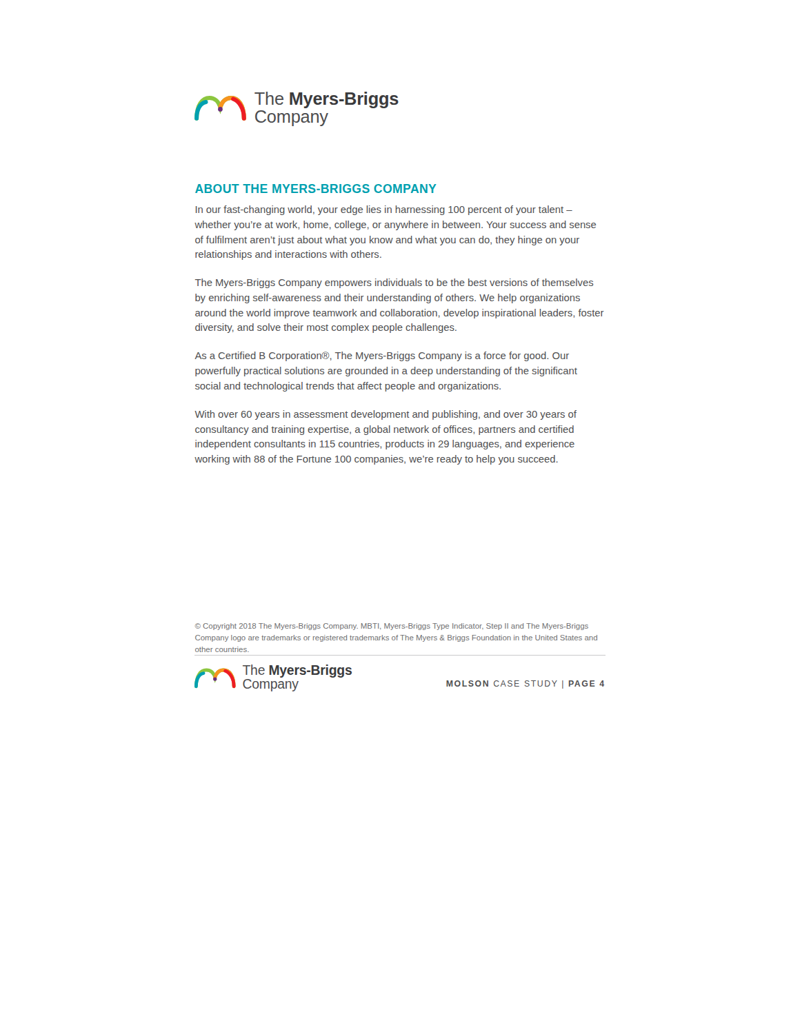The Myers-Briggs
Company
About The Myers-Briggs Company
In our fast-changing world, your edge lies in harnessing 100 percent of your talent – whether you’re at work, home, college, or anywhere in between. Your success and sense of fulfilment aren’t just about what you know and what you can do, they hinge on your relationships and interactions with others.
The Myers-Briggs Company empowers individuals to be the best versions of themselves by enriching self-awareness and their understanding of others. We help organizations around the world improve teamwork and collaboration, develop inspirational leaders, foster diversity, and solve their most complex people challenges.
As a Certified B Corporation®, The Myers-Briggs Company is a force for good. Our powerfully practical solutions are grounded in a deep understanding of the significant social and technological trends that affect people and organizations.
With over 60 years in assessment development and publishing, and over 30 years of consultancy and training expertise, a global network of offices, partners and certified independent consultants in 115 countries, products in 29 languages, and experience working with 88 of the Fortune 100 companies, we’re ready to help you succeed.
© Copyright 2018 The Myers-Briggs Company. MBTI, Myers-Briggs Type Indicator, Step II and The Myers-Briggs Company logo are trademarks or registered trademarks of The Myers & Briggs Foundation in the United States and other countries.
The Myers-Briggs
Company
MOLSON CASE STUDY | PAGE 4